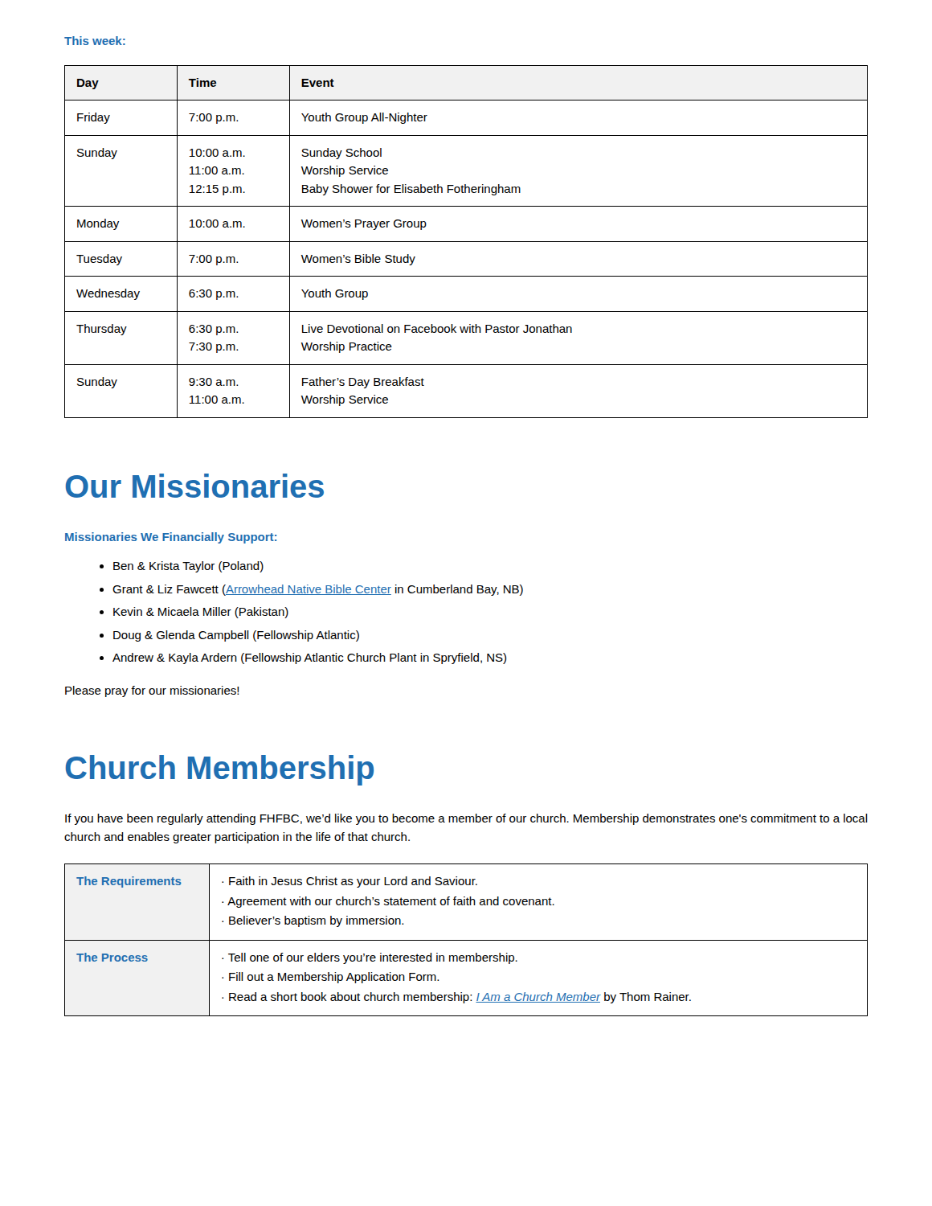This week:
| Day | Time | Event |
| --- | --- | --- |
| Friday | 7:00 p.m. | Youth Group All-Nighter |
| Sunday | 10:00 a.m. 11:00 a.m. 12:15 p.m. | Sunday School Worship Service Baby Shower for Elisabeth Fotheringham |
| Monday | 10:00 a.m. | Women’s Prayer Group |
| Tuesday | 7:00 p.m. | Women’s Bible Study |
| Wednesday | 6:30 p.m. | Youth Group |
| Thursday | 6:30 p.m. 7:30 p.m. | Live Devotional on Facebook with Pastor Jonathan Worship Practice |
| Sunday | 9:30 a.m. 11:00 a.m. | Father’s Day Breakfast Worship Service |
Our Missionaries
Missionaries We Financially Support:
Ben & Krista Taylor (Poland)
Grant & Liz Fawcett (Arrowhead Native Bible Center in Cumberland Bay, NB)
Kevin & Micaela Miller (Pakistan)
Doug & Glenda Campbell (Fellowship Atlantic)
Andrew & Kayla Ardern (Fellowship Atlantic Church Plant in Spryfield, NS)
Please pray for our missionaries!
Church Membership
If you have been regularly attending FHFBC, we’d like you to become a member of our church. Membership demonstrates one's commitment to a local church and enables greater participation in the life of that church.
| The Requirements | · Faith in Jesus Christ as your Lord and Saviour. · Agreement with our church’s statement of faith and covenant. · Believer’s baptism by immersion. |
| The Process | · Tell one of our elders you’re interested in membership. · Fill out a Membership Application Form. · Read a short book about church membership: I Am a Church Member by Thom Rainer. |